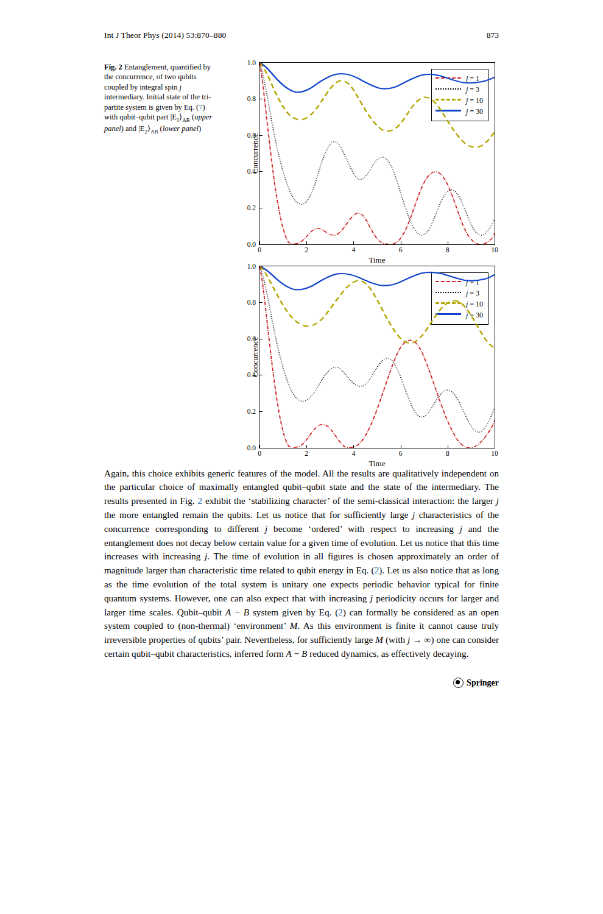Int J Theor Phys (2014) 53:870–880
873
Fig. 2 Entanglement, quantified by the concurrence, of two qubits coupled by integral spin j intermediary. Initial state of the tri-partite system is given by Eq. (7) with qubit–qubit part |E1⟩AB (upper panel) and |E2⟩AB (lower panel)
Concurrence
1.0
0.8
0.6
0.4
0.2
0.0
0
2
4
6
8
10
Time
j = 1
j = 3
j = 10
j = 30
Concurrence
1.0
0.8
0.6
0.4
0.2
0.0
0
2
4
6
8
10
Time
j = 1
j = 3
j = 10
j = 30
Again, this choice exhibits generic features of the model. All the results are qualitatively independent on the particular choice of maximally entangled qubit–qubit state and the state of the intermediary. The results presented in Fig. 2 exhibit the ‘stabilizing character’ of the semi-classical interaction: the larger j the more entangled remain the qubits. Let us notice that for sufficiently large j characteristics of the concurrence corresponding to different j become ‘ordered’ with respect to increasing j and the entanglement does not decay below certain value for a given time of evolution. Let us notice that this time increases with increasing j. The time of evolution in all figures is chosen approximately an order of magnitude larger than characteristic time related to qubit energy in Eq. (2). Let us also notice that as long as the time evolution of the total system is unitary one expects periodic behavior typical for finite quantum systems. However, one can also expect that with increasing j periodicity occurs for larger and larger time scales. Qubit–qubit A − B system given by Eq. (2) can formally be considered as an open system coupled to (non-thermal) ‘environment’ M. As this environment is finite it cannot cause truly irreversible properties of qubits’ pair. Nevertheless, for sufficiently large M (with j → ∞) one can consider certain qubit–qubit characteristics, inferred form A − B reduced dynamics, as effectively decaying.
Springer